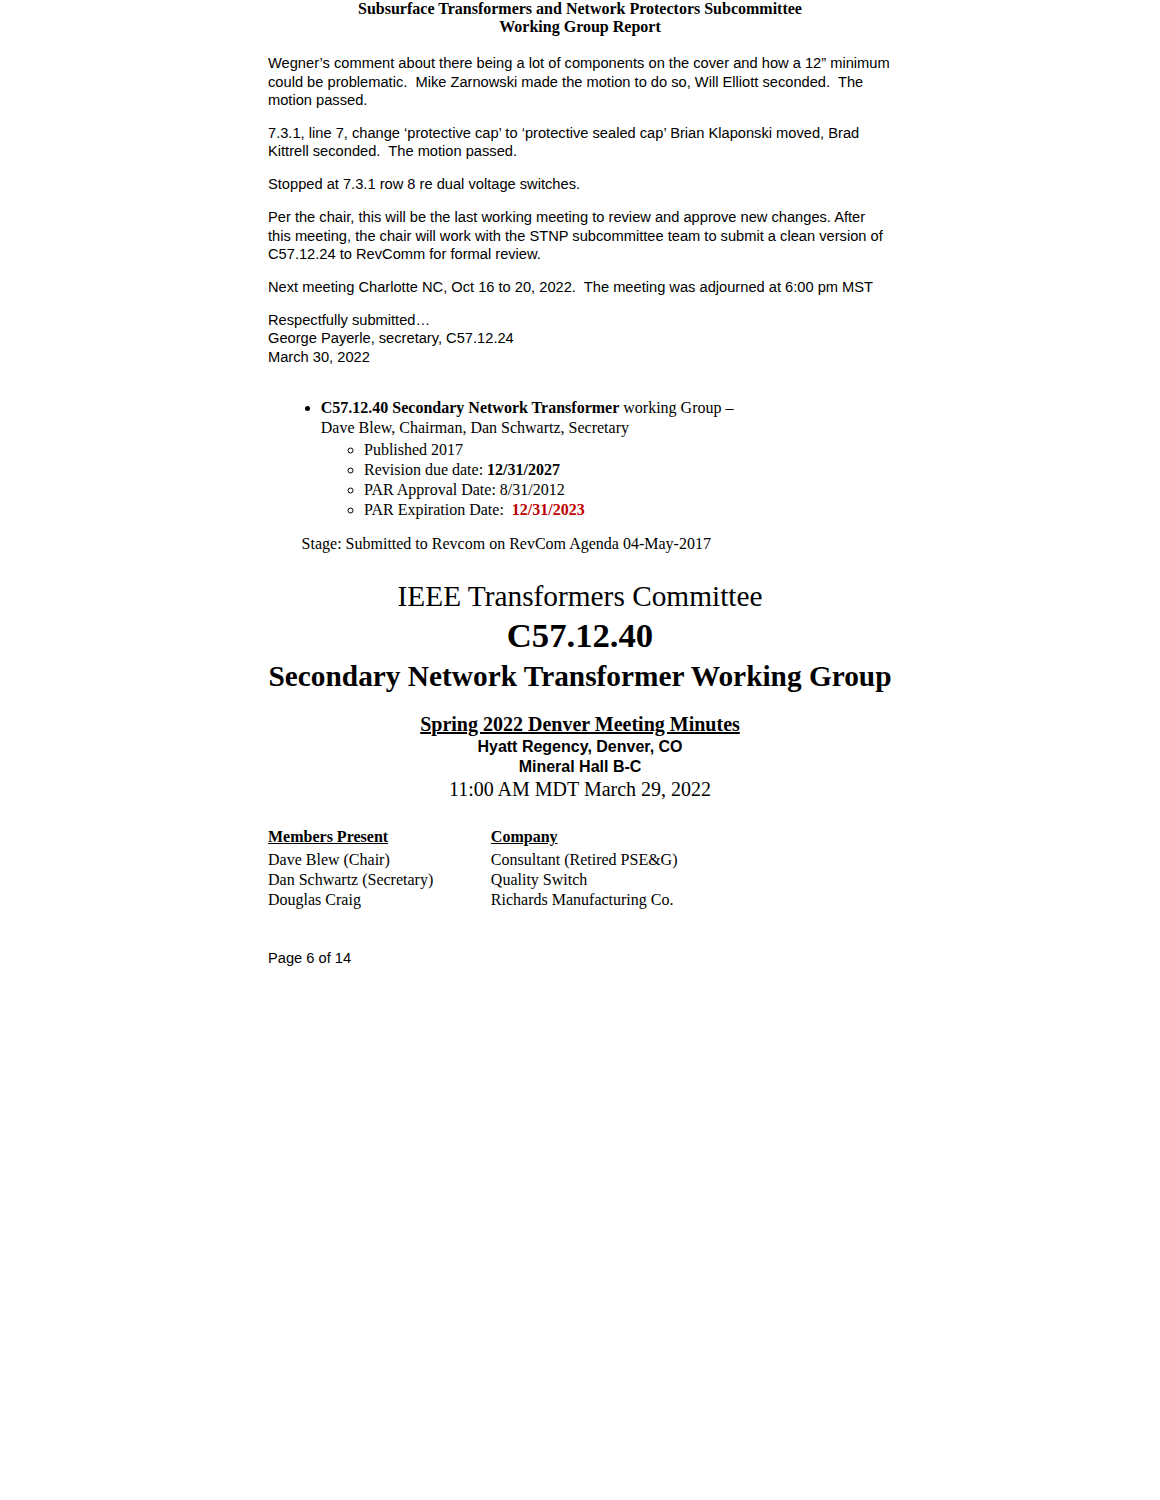Subsurface Transformers and Network Protectors Subcommittee
Working Group Report
Wegner’s comment about there being a lot of components on the cover and how a 12” minimum could be problematic. Mike Zarnowski made the motion to do so, Will Elliott seconded. The motion passed.
7.3.1, line 7, change ‘protective cap’ to ‘protective sealed cap’ Brian Klaponski moved, Brad Kittrell seconded. The motion passed.
Stopped at 7.3.1 row 8 re dual voltage switches.
Per the chair, this will be the last working meeting to review and approve new changes. After this meeting, the chair will work with the STNP subcommittee team to submit a clean version of C57.12.24 to RevComm for formal review.
Next meeting Charlotte NC, Oct 16 to 20, 2022. The meeting was adjourned at 6:00 pm MST
Respectfully submitted…
George Payerle, secretary, C57.12.24
March 30, 2022
C57.12.40 Secondary Network Transformer working Group –
Dave Blew, Chairman, Dan Schwartz, Secretary
Published 2017
Revision due date: 12/31/2027
PAR Approval Date: 8/31/2012
PAR Expiration Date: 12/31/2023
Stage: Submitted to Revcom on RevCom Agenda 04-May-2017
IEEE Transformers Committee
C57.12.40
Secondary Network Transformer Working Group
Spring 2022 Denver Meeting Minutes
Hyatt Regency, Denver, CO
Mineral Hall B-C
11:00 AM MDT March 29, 2022
| Members Present | Company |
| --- | --- |
| Dave Blew (Chair) | Consultant (Retired PSE&G) |
| Dan Schwartz (Secretary) | Quality Switch |
| Douglas Craig | Richards Manufacturing Co. |
Page 6 of 14